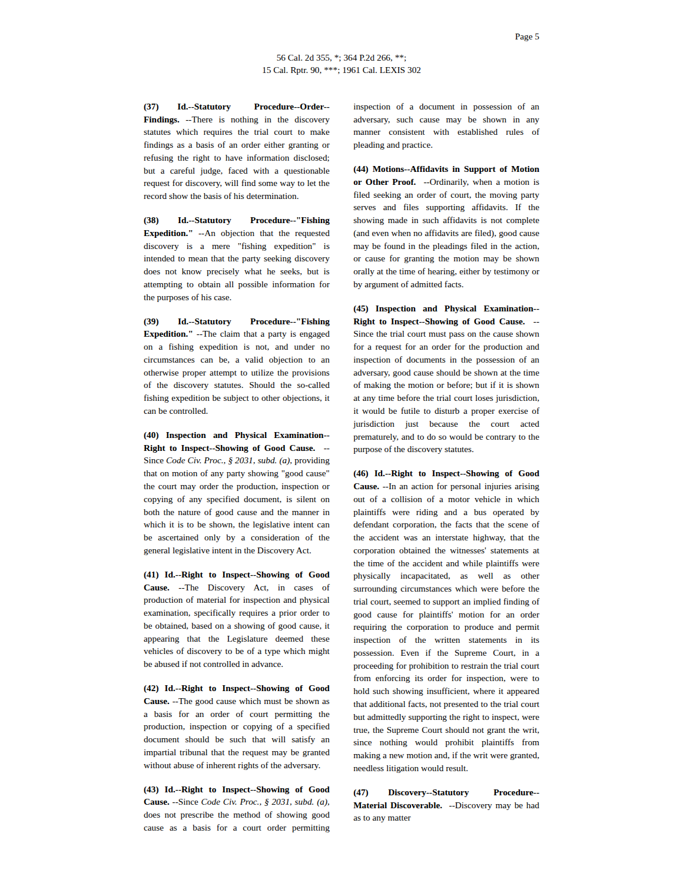Page 5
56 Cal. 2d 355, *; 364 P.2d 266, **;
15 Cal. Rptr. 90, ***; 1961 Cal. LEXIS 302
(37) Id.--Statutory Procedure--Order--Findings. --There is nothing in the discovery statutes which requires the trial court to make findings as a basis of an order either granting or refusing the right to have information disclosed; but a careful judge, faced with a questionable request for discovery, will find some way to let the record show the basis of his determination.
(38) Id.--Statutory Procedure--"Fishing Expedition." --An objection that the requested discovery is a mere "fishing expedition" is intended to mean that the party seeking discovery does not know precisely what he seeks, but is attempting to obtain all possible information for the purposes of his case.
(39) Id.--Statutory Procedure--"Fishing Expedition." --The claim that a party is engaged on a fishing expedition is not, and under no circumstances can be, a valid objection to an otherwise proper attempt to utilize the provisions of the discovery statutes. Should the so-called fishing expedition be subject to other objections, it can be controlled.
(40) Inspection and Physical Examination--Right to Inspect--Showing of Good Cause. --Since Code Civ. Proc., § 2031, subd. (a), providing that on motion of any party showing "good cause" the court may order the production, inspection or copying of any specified document, is silent on both the nature of good cause and the manner in which it is to be shown, the legislative intent can be ascertained only by a consideration of the general legislative intent in the Discovery Act.
(41) Id.--Right to Inspect--Showing of Good Cause. --The Discovery Act, in cases of production of material for inspection and physical examination, specifically requires a prior order to be obtained, based on a showing of good cause, it appearing that the Legislature deemed these vehicles of discovery to be of a type which might be abused if not controlled in advance.
(42) Id.--Right to Inspect--Showing of Good Cause. --The good cause which must be shown as a basis for an order of court permitting the production, inspection or copying of a specified document should be such that will satisfy an impartial tribunal that the request may be granted without abuse of inherent rights of the adversary.
(43) Id.--Right to Inspect--Showing of Good Cause. --Since Code Civ. Proc., § 2031, subd. (a), does not prescribe the method of showing good cause as a basis for a court order permitting inspection of a document in possession of an adversary, such cause may be shown in any manner consistent with established rules of pleading and practice.
(44) Motions--Affidavits in Support of Motion or Other Proof. --Ordinarily, when a motion is filed seeking an order of court, the moving party serves and files supporting affidavits. If the showing made in such affidavits is not complete (and even when no affidavits are filed), good cause may be found in the pleadings filed in the action, or cause for granting the motion may be shown orally at the time of hearing, either by testimony or by argument of admitted facts.
(45) Inspection and Physical Examination--Right to Inspect--Showing of Good Cause. --Since the trial court must pass on the cause shown for a request for an order for the production and inspection of documents in the possession of an adversary, good cause should be shown at the time of making the motion or before; but if it is shown at any time before the trial court loses jurisdiction, it would be futile to disturb a proper exercise of jurisdiction just because the court acted prematurely, and to do so would be contrary to the purpose of the discovery statutes.
(46) Id.--Right to Inspect--Showing of Good Cause. --In an action for personal injuries arising out of a collision of a motor vehicle in which plaintiffs were riding and a bus operated by defendant corporation, the facts that the scene of the accident was an interstate highway, that the corporation obtained the witnesses' statements at the time of the accident and while plaintiffs were physically incapacitated, as well as other surrounding circumstances which were before the trial court, seemed to support an implied finding of good cause for plaintiffs' motion for an order requiring the corporation to produce and permit inspection of the written statements in its possession. Even if the Supreme Court, in a proceeding for prohibition to restrain the trial court from enforcing its order for inspection, were to hold such showing insufficient, where it appeared that additional facts, not presented to the trial court but admittedly supporting the right to inspect, were true, the Supreme Court should not grant the writ, since nothing would prohibit plaintiffs from making a new motion and, if the writ were granted, needless litigation would result.
(47) Discovery--Statutory Procedure--Material Discoverable. --Discovery may be had as to any matter